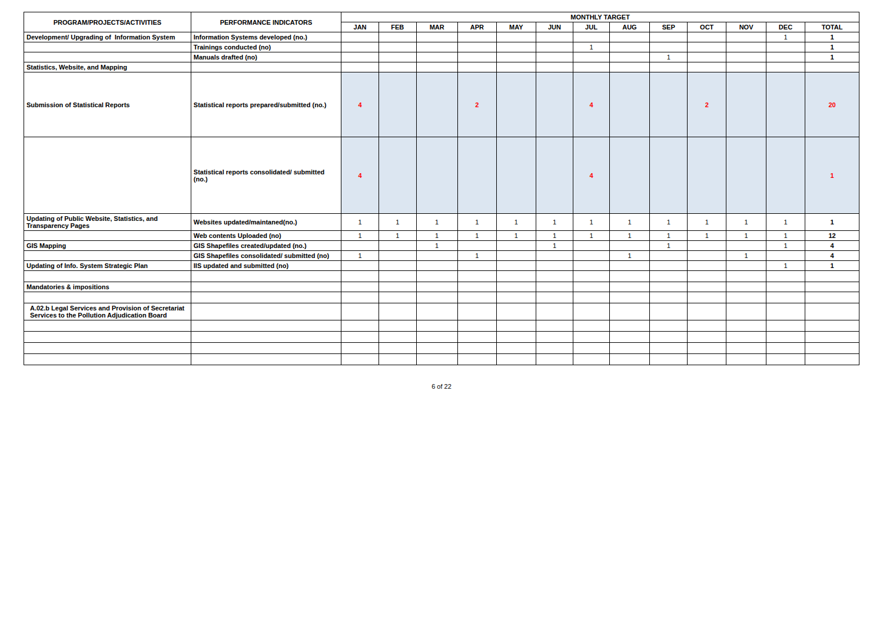| PROGRAM/PROJECTS/ACTIVITIES | PERFORMANCE INDICATORS | MONTHLY TARGET |
| --- | --- | --- |
| JAN | FEB | MAR | APR | MAY | JUN | JUL | AUG | SEP | OCT | NOV | DEC | TOTAL |
| Development/ Upgrading of Information System | Information Systems developed (no.) | | | | | | | | | | | | 1 | 1 |
| | Trainings conducted (no) | | | | | | | 1 | | | | | | 1 |
| | Manuals drafted (no) | | | | | | | | | 1 | | | | 1 |
| Statistics, Website, and Mapping | | | | | | | | | | | | | | |
| Submission of Statistical Reports | Statistical reports prepared/submitted (no.) | 4 | | | 2 | | | 4 | | | 2 | | | 20 |
| | Statistical reports consolidated/ submitted (no.) | 4 | | | | | | 4 | | | | | | 1 |
| Updating of Public Website, Statistics, and Transparency Pages | Websites updated/maintaned(no.) | 1 | 1 | 1 | 1 | 1 | 1 | 1 | 1 | 1 | 1 | 1 | 1 | 1 |
| | Web contents Uploaded (no) | 1 | 1 | 1 | 1 | 1 | 1 | 1 | 1 | 1 | 1 | 1 | 1 | 12 |
| GIS Mapping | GIS Shapefiles created/updated (no.) | | | 1 | | | 1 | | | 1 | | | 1 | 4 |
| | GIS Shapefiles consolidated/ submitted (no) | 1 | | | 1 | | | | 1 | | | 1 | | 4 |
| Updating of Info. System Strategic Plan | IIS updated and submitted (no) | | | | | | | | | | | | 1 | 1 |
| Mandatories & impositions | | | | | | | | | | | | | | |
| A.02.b Legal Services and Provision of Secretariat Services to the Pollution Adjudication Board | | | | | | | | | | | | | | |
6 of 22